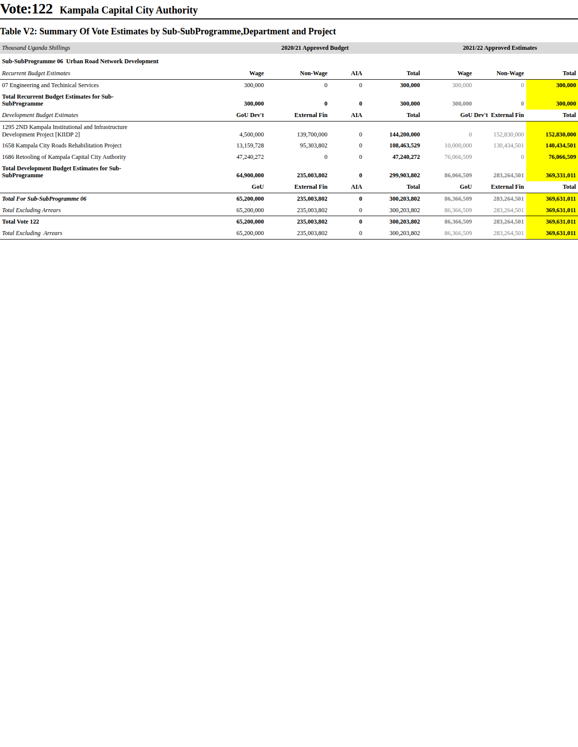Vote:122 Kampala Capital City Authority
Table V2: Summary Of Vote Estimates by Sub-SubProgramme,Department and Project
| Thousand Uganda Shillings | 2020/21 Approved Budget | 2021/22 Approved Estimates |
| Sub-SubProgramme 06 Urban Road Network Development |
| Recurrent Budget Estimates | Wage | Non-Wage | AIA | Total | Wage | Non-Wage | Total |
| 07 Engineering and Techinical Services | 300,000 | 0 | 0 | 300,000 | 300,000 | 0 | 300,000 |
| Total Recurrent Budget Estimates for Sub- SubProgramme | 300,000 | 0 | 0 | 300,000 | 300,000 | 0 | 300,000 |
| Development Budget Estimates | GoU Dev't | External Fin | AIA | Total | GoU Dev't External Fin | Total |
| 1295 2ND Kampala Institutional and Infrastructure Development Project [KIIDP 2] | 4,500,000 | 139,700,000 | 0 | 144,200,000 | 0 | 152,830,000 | 152,830,000 |
| 1658 Kampala City Roads Rehabilitation Project | 13,159,728 | 95,303,802 | 0 | 108,463,529 | 10,000,000 | 130,434,501 | 140,434,501 |
| 1686 Retooling of Kampala Capital City Authority | 47,240,272 | 0 | 0 | 47,240,272 | 76,066,509 | 0 | 76,066,509 |
| Total Development Budget Estimates for Sub- SubProgramme | 64,900,000 | 235,003,802 | 0 | 299,903,802 | 86,066,509 | 283,264,501 | 369,331,011 |
| | GoU | External Fin | AIA | Total | GoU | External Fin | Total |
| Total For Sub-SubProgramme 06 | 65,200,000 | 235,003,802 | 0 | 300,203,802 | 86,366,509 | 283,264,501 | 369,631,011 |
| Total Excluding Arrears | 65,200,000 | 235,003,802 | 0 | 300,203,802 | 86,366,509 | 283,264,501 | 369,631,011 |
| Total Vote 122 | 65,200,000 | 235,003,802 | 0 | 300,203,802 | 86,366,509 | 283,264,501 | 369,631,011 |
| Total Excluding Arrears | 65,200,000 | 235,003,802 | 0 | 300,203,802 | 86,366,509 | 283,264,501 | 369,631,011 |